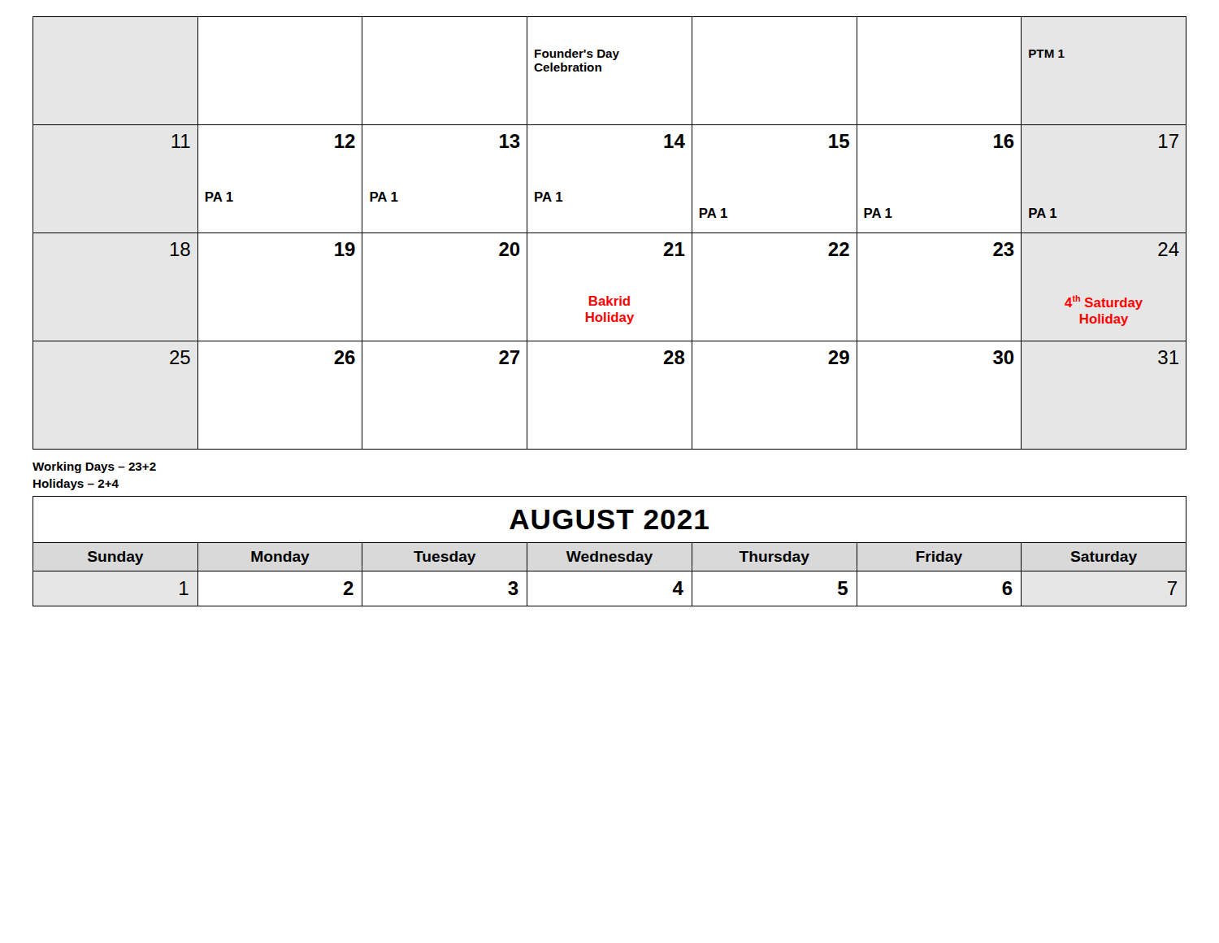| | | | Founder's Day Celebration | | | PTM 1 |
| 11 | 12 PA 1 | 13 PA 1 | 14 PA 1 | 15 PA 1 | 16 PA 1 | 17 PA 1 |
| 18 | 19 | 20 | 21 Bakrid Holiday | 22 | 23 | 24 4 th Saturday Holiday |
| 25 | 26 | 27 | 28 | 29 | 30 | 31 |
Working Days – 23+2
Holidays – 2+4
| AUGUST 2021 |
| Sunday | Monday | Tuesday | Wednesday | Thursday | Friday | Saturday |
| 1 | 2 | 3 | 4 | 5 | 6 | 7 |